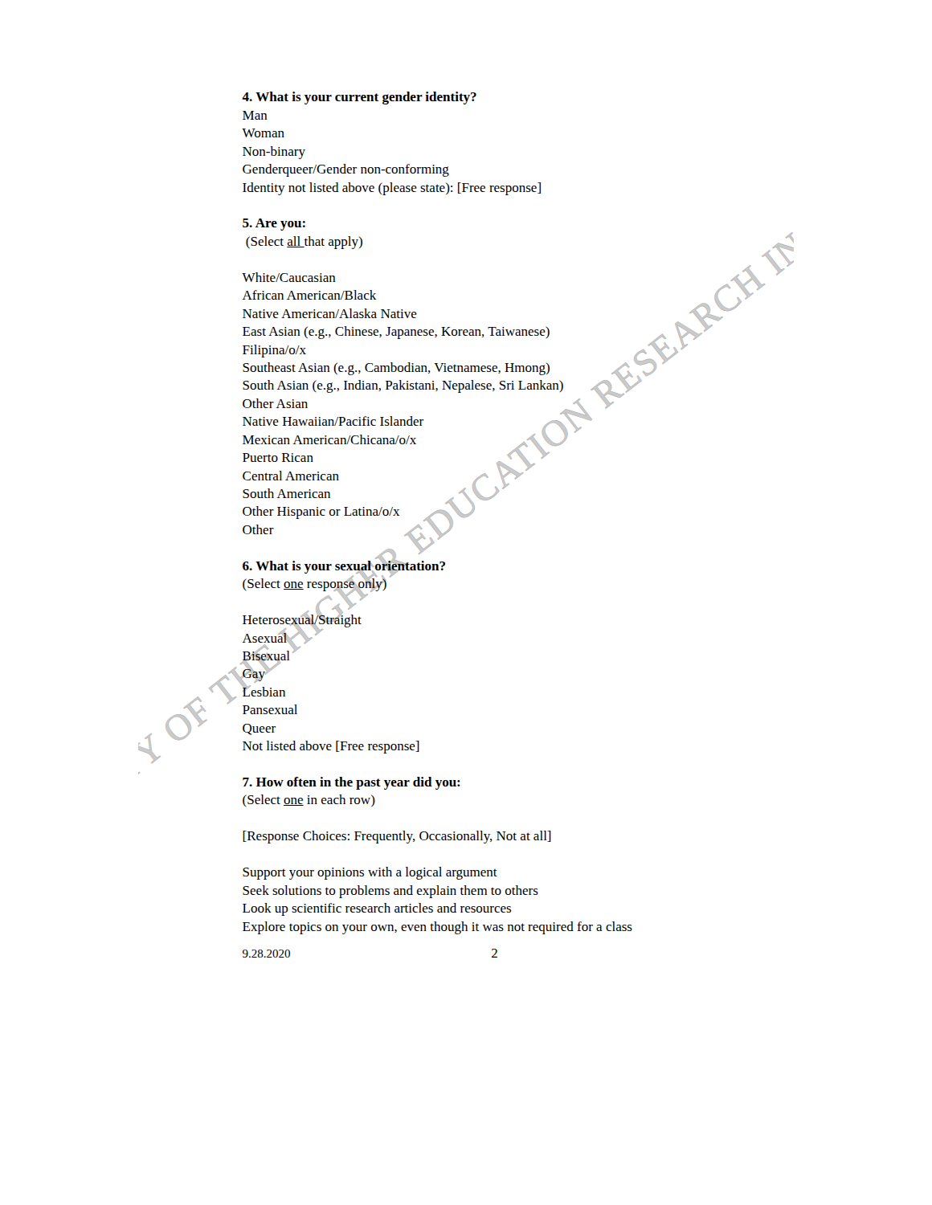PROPERTY OF THE HIGHER EDUCATION RESEARCH INSTITUTE
4. What is your current gender identity?
Man
Woman
Non-binary
Genderqueer/Gender non-conforming
Identity not listed above (please state): [Free response]
5. Are you:
(Select all that apply)
White/Caucasian
African American/Black
Native American/Alaska Native
East Asian (e.g., Chinese, Japanese, Korean, Taiwanese)
Filipina/o/x
Southeast Asian (e.g., Cambodian, Vietnamese, Hmong)
South Asian (e.g., Indian, Pakistani, Nepalese, Sri Lankan)
Other Asian
Native Hawaiian/Pacific Islander
Mexican American/Chicana/o/x
Puerto Rican
Central American
South American
Other Hispanic or Latina/o/x
Other
6. What is your sexual orientation?
(Select one response only)
Heterosexual/Straight
Asexual
Bisexual
Gay
Lesbian
Pansexual
Queer
Not listed above [Free response]
7. How often in the past year did you:
(Select one in each row)
[Response Choices: Frequently, Occasionally, Not at all]
Support your opinions with a logical argument
Seek solutions to problems and explain them to others
Look up scientific research articles and resources
Explore topics on your own, even though it was not required for a class
9.28.20202